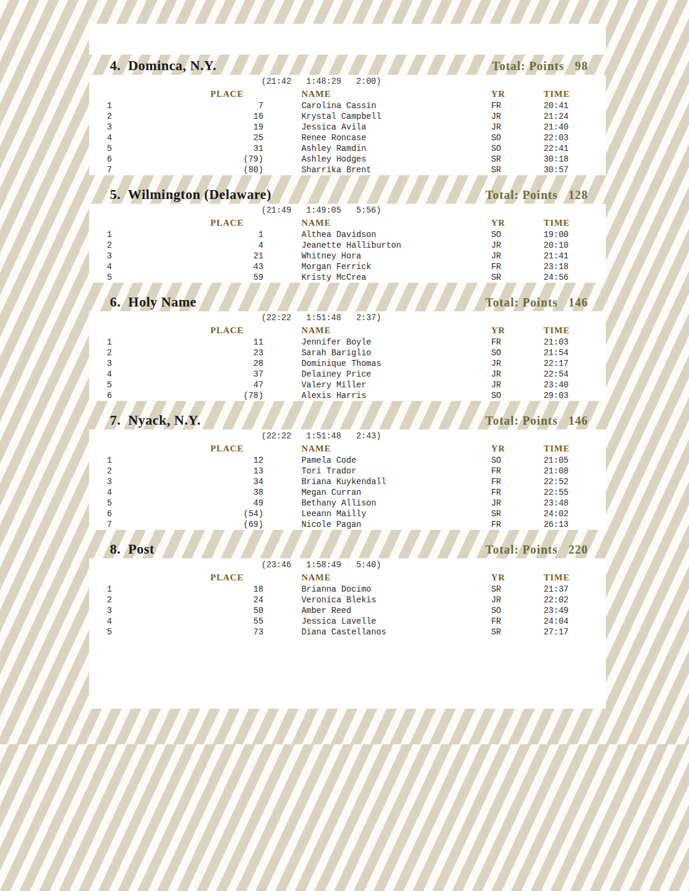4. Dominca, N.Y. Total: Points 98
(21:42 1:48:29 2:00)
| | PLACE | NAME | YR | TIME |
| --- | --- | --- | --- | --- |
| 1 | 7 | Carolina Cassin | FR | 20:41 |
| 2 | 16 | Krystal Campbell | JR | 21:24 |
| 3 | 19 | Jessica Avila | JR | 21:40 |
| 4 | 25 | Renee Roncase | SO | 22:03 |
| 5 | 31 | Ashley Ramdin | SO | 22:41 |
| 6 | (79) | Ashley Hodges | SR | 30:18 |
| 7 | (80) | Sharrika Brent | SR | 30:57 |
5. Wilmington (Delaware) Total: Points 128
(21:49 1:49:05 5:56)
| | PLACE | NAME | YR | TIME |
| --- | --- | --- | --- | --- |
| 1 | 1 | Althea Davidson | SO | 19:00 |
| 2 | 4 | Jeanette Halliburton | JR | 20:10 |
| 3 | 21 | Whitney Hora | JR | 21:41 |
| 4 | 43 | Morgan Ferrick | FR | 23:18 |
| 5 | 59 | Kristy McCrea | SR | 24:56 |
6. Holy Name Total: Points 146
(22:22 1:51:48 2:37)
| | PLACE | NAME | YR | TIME |
| --- | --- | --- | --- | --- |
| 1 | 11 | Jennifer Boyle | FR | 21:03 |
| 2 | 23 | Sarah Bariglio | SO | 21:54 |
| 3 | 28 | Dominique Thomas | JR | 22:17 |
| 4 | 37 | Delainey Price | JR | 22:54 |
| 5 | 47 | Valery Miller | JR | 23:40 |
| 6 | (78) | Alexis Harris | SO | 29:03 |
7. Nyack, N.Y. Total: Points 146
(22:22 1:51:48 2:43)
| | PLACE | NAME | YR | TIME |
| --- | --- | --- | --- | --- |
| 1 | 12 | Pamela Code | SO | 21:05 |
| 2 | 13 | Tori Trador | FR | 21:08 |
| 3 | 34 | Briana Kuykendall | FR | 22:52 |
| 4 | 38 | Megan Curran | FR | 22:55 |
| 5 | 49 | Bethany Allison | JR | 23:48 |
| 6 | (54) | Leeann Mailly | SR | 24:02 |
| 7 | (69) | Nicole Pagan | FR | 26:13 |
8. Post Total: Points 220
(23:46 1:58:49 5:40)
| | PLACE | NAME | YR | TIME |
| --- | --- | --- | --- | --- |
| 1 | 18 | Brianna Docimo | SR | 21:37 |
| 2 | 24 | Veronica Blekis | JR | 22:02 |
| 3 | 50 | Amber Reed | SO | 23:49 |
| 4 | 55 | Jessica Lavelle | FR | 24:04 |
| 5 | 73 | Diana Castellanos | SR | 27:17 |